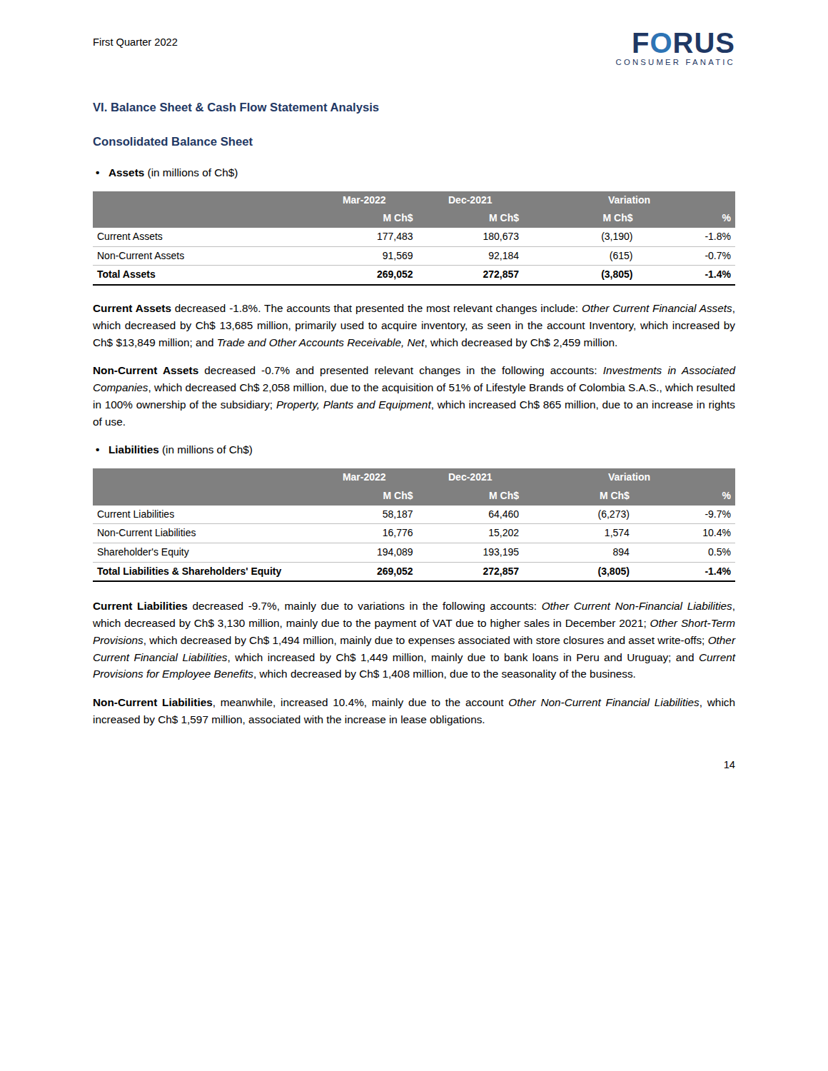First Quarter 2022
FORUS
CONSUMER FANATIC
VI. Balance Sheet & Cash Flow Statement Analysis
Consolidated Balance Sheet
Assets (in millions of Ch$)
| | Mar-2022 | Dec-2021 | Variation |
| --- | --- | --- | --- |
| | M Ch$ | M Ch$ | M Ch$ | % |
| Current Assets | 177,483 | 180,673 | (3,190) | -1.8% |
| Non-Current Assets | 91,569 | 92,184 | (615) | -0.7% |
| Total Assets | 269,052 | 272,857 | (3,805) | -1.4% |
Current Assets decreased -1.8%. The accounts that presented the most relevant changes include: Other Current Financial Assets, which decreased by Ch$ 13,685 million, primarily used to acquire inventory, as seen in the account Inventory, which increased by Ch$ $13,849 million; and Trade and Other Accounts Receivable, Net, which decreased by Ch$ 2,459 million.
Non-Current Assets decreased -0.7% and presented relevant changes in the following accounts: Investments in Associated Companies, which decreased Ch$ 2,058 million, due to the acquisition of 51% of Lifestyle Brands of Colombia S.A.S., which resulted in 100% ownership of the subsidiary; Property, Plants and Equipment, which increased Ch$ 865 million, due to an increase in rights of use.
Liabilities (in millions of Ch$)
| | Mar-2022 | Dec-2021 | Variation |
| --- | --- | --- | --- |
| | M Ch$ | M Ch$ | M Ch$ | % |
| Current Liabilities | 58,187 | 64,460 | (6,273) | -9.7% |
| Non-Current Liabilities | 16,776 | 15,202 | 1,574 | 10.4% |
| Shareholder's Equity | 194,089 | 193,195 | 894 | 0.5% |
| Total Liabilities & Shareholders' Equity | 269,052 | 272,857 | (3,805) | -1.4% |
Current Liabilities decreased -9.7%, mainly due to variations in the following accounts: Other Current Non-Financial Liabilities, which decreased by Ch$ 3,130 million, mainly due to the payment of VAT due to higher sales in December 2021; Other Short-Term Provisions, which decreased by Ch$ 1,494 million, mainly due to expenses associated with store closures and asset write-offs; Other Current Financial Liabilities, which increased by Ch$ 1,449 million, mainly due to bank loans in Peru and Uruguay; and Current Provisions for Employee Benefits, which decreased by Ch$ 1,408 million, due to the seasonality of the business.
Non-Current Liabilities, meanwhile, increased 10.4%, mainly due to the account Other Non-Current Financial Liabilities, which increased by Ch$ 1,597 million, associated with the increase in lease obligations.
14